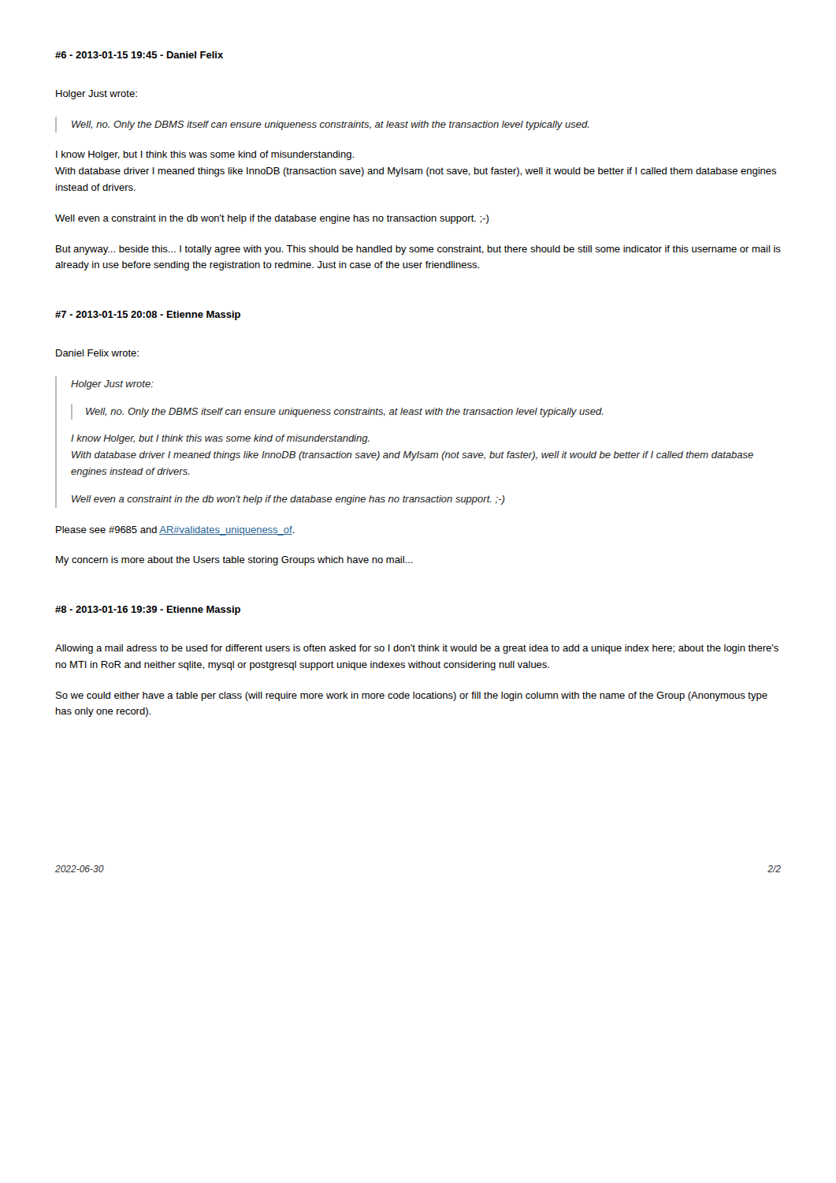#6 - 2013-01-15 19:45 - Daniel Felix
Holger Just wrote:
Well, no. Only the DBMS itself can ensure uniqueness constraints, at least with the transaction level typically used.
I know Holger, but I think this was some kind of misunderstanding.
With database driver I meaned things like InnoDB (transaction save) and MyIsam (not save, but faster), well it would be better if I called them database engines instead of drivers.
Well even a constraint in the db won't help if the database engine has no transaction support. ;-)
But anyway... beside this... I totally agree with you. This should be handled by some constraint, but there should be still some indicator if this username or mail is already in use before sending the registration to redmine. Just in case of the user friendliness.
#7 - 2013-01-15 20:08 - Etienne Massip
Daniel Felix wrote:
Holger Just wrote:
Well, no. Only the DBMS itself can ensure uniqueness constraints, at least with the transaction level typically used.
I know Holger, but I think this was some kind of misunderstanding.
With database driver I meaned things like InnoDB (transaction save) and MyIsam (not save, but faster), well it would be better if I called them database engines instead of drivers.
Well even a constraint in the db won't help if the database engine has no transaction support. ;-)
Please see #9685 and AR#validates_uniqueness_of.
My concern is more about the Users table storing Groups which have no mail...
#8 - 2013-01-16 19:39 - Etienne Massip
Allowing a mail adress to be used for different users is often asked for so I don't think it would be a great idea to add a unique index here; about the login there's no MTI in RoR and neither sqlite, mysql or postgresql support unique indexes without considering null values.
So we could either have a table per class (will require more work in more code locations) or fill the login column with the name of the Group (Anonymous type has only one record).
2022-06-30 2/2